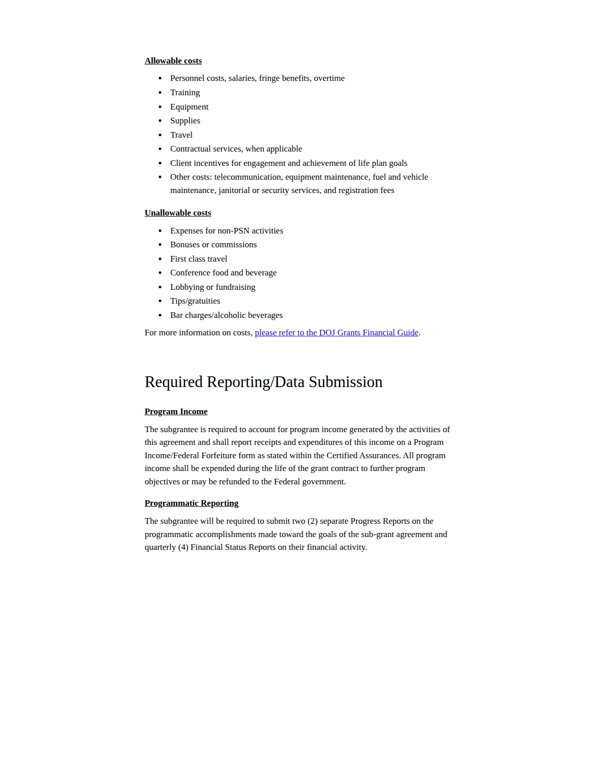Allowable costs
Personnel costs, salaries, fringe benefits, overtime
Training
Equipment
Supplies
Travel
Contractual services, when applicable
Client incentives for engagement and achievement of life plan goals
Other costs: telecommunication, equipment maintenance, fuel and vehicle maintenance, janitorial or security services, and registration fees
Unallowable costs
Expenses for non-PSN activities
Bonuses or commissions
First class travel
Conference food and beverage
Lobbying or fundraising
Tips/gratuities
Bar charges/alcoholic beverages
For more information on costs, please refer to the DOJ Grants Financial Guide.
Required Reporting/Data Submission
Program Income
The subgrantee is required to account for program income generated by the activities of this agreement and shall report receipts and expenditures of this income on a Program Income/Federal Forfeiture form as stated within the Certified Assurances. All program income shall be expended during the life of the grant contract to further program objectives or may be refunded to the Federal government.
Programmatic Reporting
The subgrantee will be required to submit two (2) separate Progress Reports on the programmatic accomplishments made toward the goals of the sub-grant agreement and quarterly (4) Financial Status Reports on their financial activity.